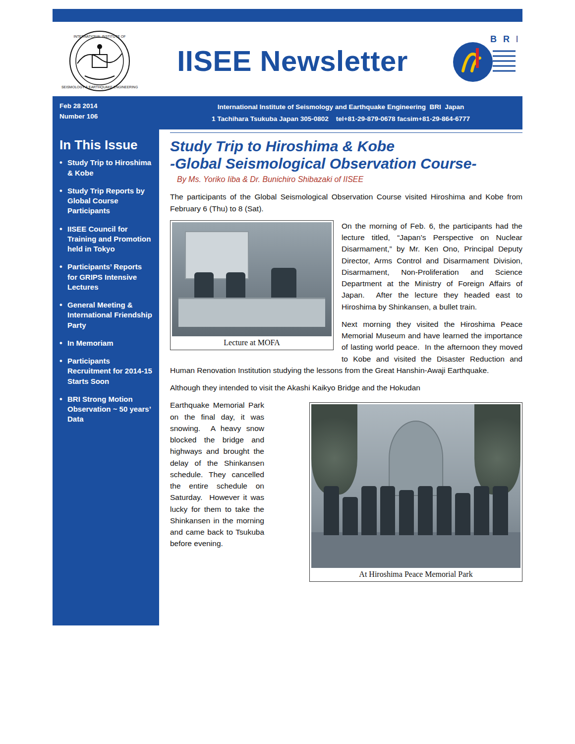INTERNATIONAL INSTITUTE OF SEISMOLOGY & EARTHQUAKE ENGINEERING
IISEE Newsletter
B R I
Feb 28 2014
Number 106
International Institute of Seismology and Earthquake Engineering BRI Japan
1 Tachihara Tsukuba Japan 305-0802 tel+81-29-879-0678 facsim+81-29-864-6777
In This Issue
Study Trip to Hiroshima & Kobe
Study Trip Reports by Global Course Participants
IISEE Council for Training and Promotion held in Tokyo
Participants’ Reports for GRIPS Intensive Lectures
General Meeting & International Friendship Party
In Memoriam
Participants Recruitment for 2014-15 Starts Soon
BRI Strong Motion Observation ~ 50 years’ Data
Study Trip to Hiroshima & Kobe -Global Seismological Observation Course-
By Ms. Yoriko Iiba & Dr. Bunichiro Shibazaki of IISEE
The participants of the Global Seismological Observation Course visited Hiroshima and Kobe from February 6 (Thu) to 8 (Sat).
Lecture at MOFA
On the morning of Feb. 6, the participants had the lecture titled, “Japan’s Perspective on Nuclear Disarmament,” by Mr. Ken Ono, Principal Deputy Director, Arms Control and Disarmament Division, Disarmament, Non-Proliferation and Science Department at the Ministry of Foreign Affairs of Japan. After the lecture they headed east to Hiroshima by Shinkansen, a bullet train.
Next morning they visited the Hiroshima Peace Memorial Museum and have learned the importance of lasting world peace. In the afternoon they moved to Kobe and visited the Disaster Reduction and Human Renovation Institution studying the lessons from the Great Hanshin-Awaji Earthquake.
Although they intended to visit the Akashi Kaikyo Bridge and the Hokudan
At Hiroshima Peace Memorial Park
Earthquake Memorial Park on the final day, it was snowing. A heavy snow blocked the bridge and highways and brought the delay of the Shinkansen schedule. They cancelled the entire schedule on Saturday. However it was lucky for them to take the Shinkansen in the morning and came back to Tsukuba before evening.